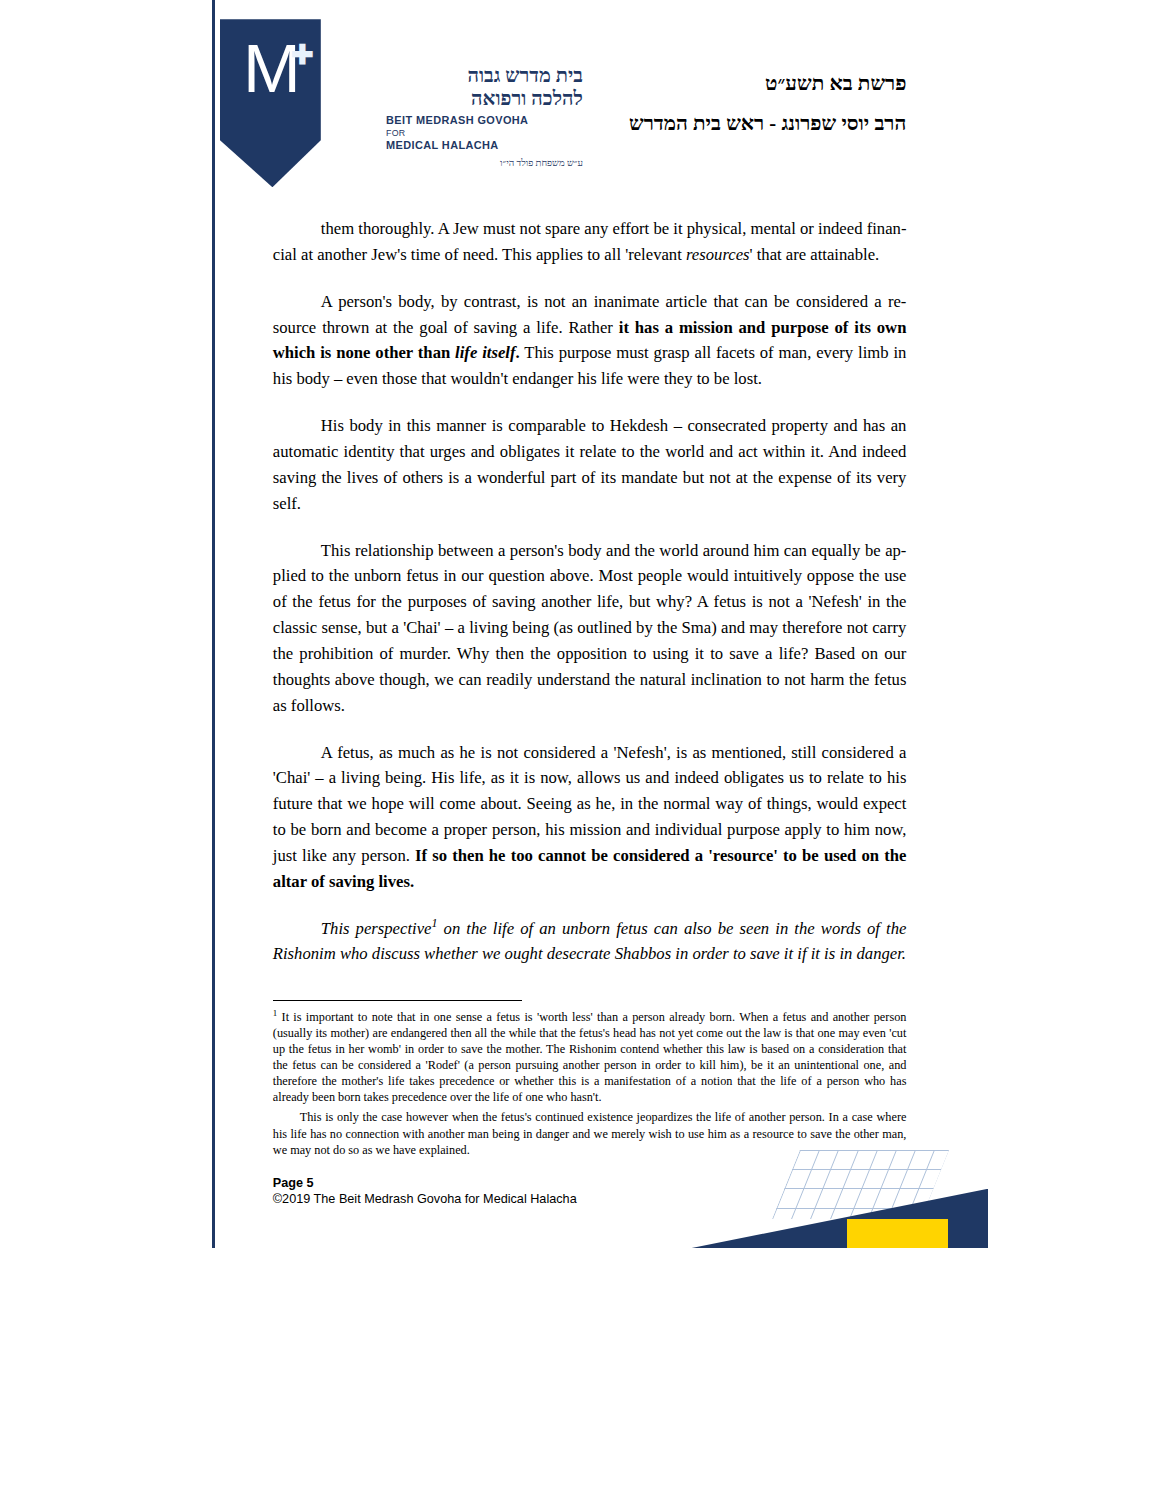M✚
בית מדרש גבוה
להלכה ורפואה
BEIT MEDRASH GOVOHA
FOR
MEDICAL HALACHA
ע״ש משפחת פולד הי״ו
פרשת בא תשע״ט
הרב יוסי שפרונג - ראש בית המדרש
them thoroughly. A Jew must not spare any effort be it physical, mental or indeed financial at another Jew's time of need. This applies to all 'relevant resources' that are attainable.
A person's body, by contrast, is not an inanimate article that can be considered a resource thrown at the goal of saving a life. Rather it has a mission and purpose of its own which is none other than life itself. This purpose must grasp all facets of man, every limb in his body – even those that wouldn't endanger his life were they to be lost.
His body in this manner is comparable to Hekdesh – consecrated property and has an automatic identity that urges and obligates it relate to the world and act within it. And indeed saving the lives of others is a wonderful part of its mandate but not at the expense of its very self.
This relationship between a person's body and the world around him can equally be applied to the unborn fetus in our question above. Most people would intuitively oppose the use of the fetus for the purposes of saving another life, but why? A fetus is not a 'Nefesh' in the classic sense, but a 'Chai' – a living being (as outlined by the Sma) and may therefore not carry the prohibition of murder. Why then the opposition to using it to save a life? Based on our thoughts above though, we can readily understand the natural inclination to not harm the fetus as follows.
A fetus, as much as he is not considered a 'Nefesh', is as mentioned, still considered a 'Chai' – a living being. His life, as it is now, allows us and indeed obligates us to relate to his future that we hope will come about. Seeing as he, in the normal way of things, would expect to be born and become a proper person, his mission and individual purpose apply to him now, just like any person. If so then he too cannot be considered a 'resource' to be used on the altar of saving lives.
This perspective1 on the life of an unborn fetus can also be seen in the words of the Rishonim who discuss whether we ought desecrate Shabbos in order to save it if it is in danger.
1 It is important to note that in one sense a fetus is 'worth less' than a person already born. When a fetus and another person (usually its mother) are endangered then all the while that the fetus's head has not yet come out the law is that one may even 'cut up the fetus in her womb' in order to save the mother. The Rishonim contend whether this law is based on a consideration that the fetus can be considered a 'Rodef' (a person pursuing another person in order to kill him), be it an unintentional one, and therefore the mother's life takes precedence or whether this is a manifestation of a notion that the life of a person who has already been born takes precedence over the life of one who hasn't.
This is only the case however when the fetus's continued existence jeopardizes the life of another person. In a case where his life has no connection with another man being in danger and we merely wish to use him as a resource to save the other man, we may not do so as we have explained.
Page 5
©2019 The Beit Medrash Govoha for Medical Halacha